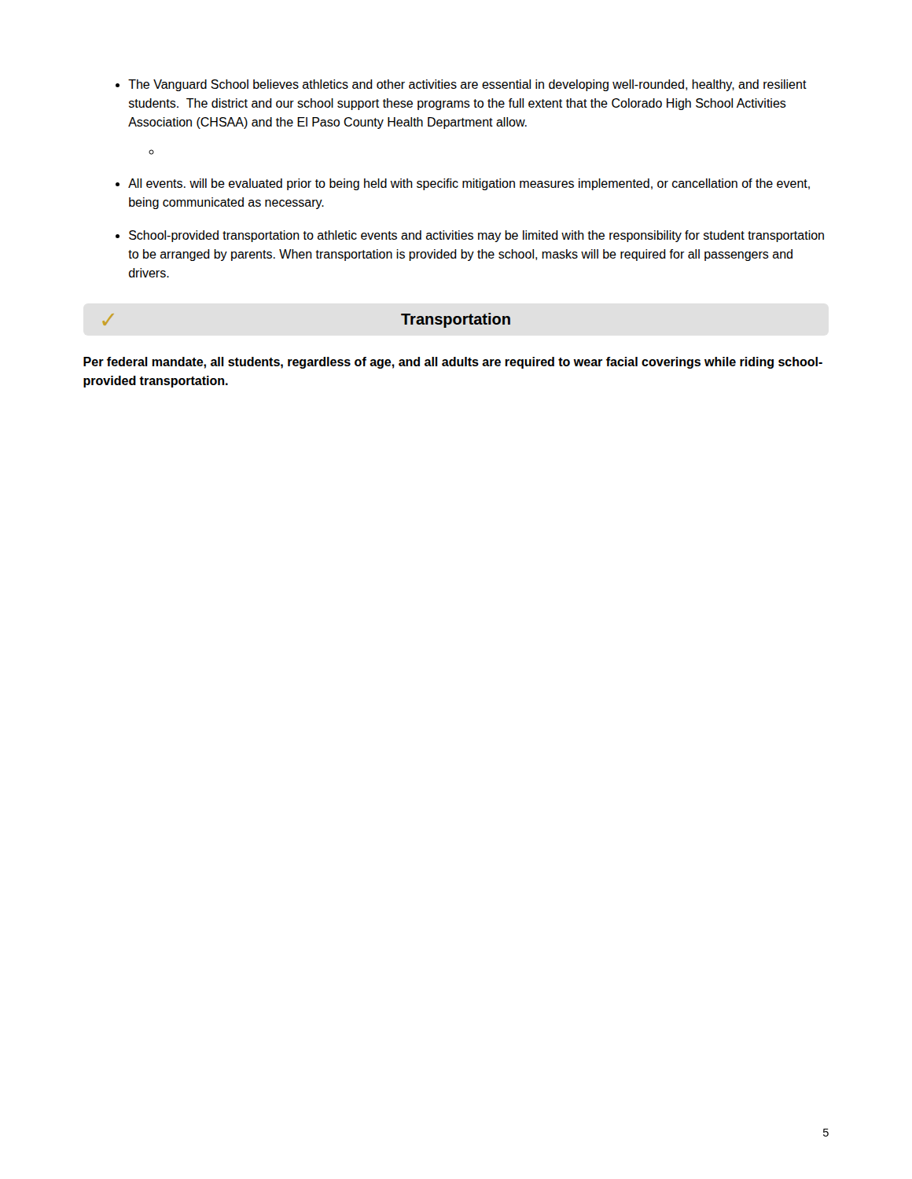The Vanguard School believes athletics and other activities are essential in developing well-rounded, healthy, and resilient students. The district and our school support these programs to the full extent that the Colorado High School Activities Association (CHSAA) and the El Paso County Health Department allow.
All events. will be evaluated prior to being held with specific mitigation measures implemented, or cancellation of the event, being communicated as necessary.
School-provided transportation to athletic events and activities may be limited with the responsibility for student transportation to be arranged by parents. When transportation is provided by the school, masks will be required for all passengers and drivers.
✓
Transportation
Per federal mandate, all students, regardless of age, and all adults are required to wear facial coverings while riding school-provided transportation.
5